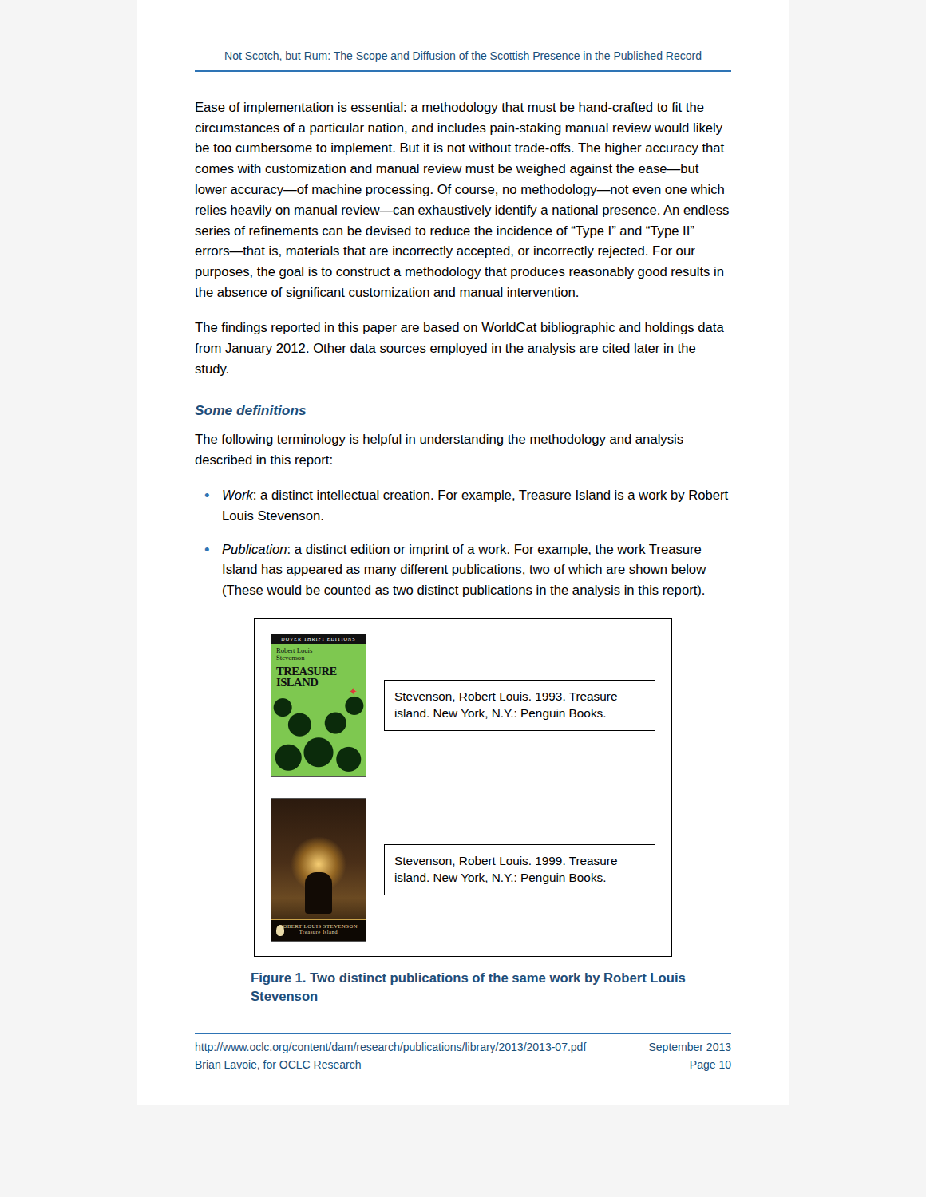Not Scotch, but Rum: The Scope and Diffusion of the Scottish Presence in the Published Record
Ease of implementation is essential: a methodology that must be hand-crafted to fit the circumstances of a particular nation, and includes pain-staking manual review would likely be too cumbersome to implement. But it is not without trade-offs. The higher accuracy that comes with customization and manual review must be weighed against the ease—but lower accuracy—of machine processing. Of course, no methodology—not even one which relies heavily on manual review—can exhaustively identify a national presence. An endless series of refinements can be devised to reduce the incidence of “Type I” and “Type II” errors—that is, materials that are incorrectly accepted, or incorrectly rejected. For our purposes, the goal is to construct a methodology that produces reasonably good results in the absence of significant customization and manual intervention.
The findings reported in this paper are based on WorldCat bibliographic and holdings data from January 2012. Other data sources employed in the analysis are cited later in the study.
Some definitions
The following terminology is helpful in understanding the methodology and analysis described in this report:
Work: a distinct intellectual creation. For example, Treasure Island is a work by Robert Louis Stevenson.
Publication: a distinct edition or imprint of a work. For example, the work Treasure Island has appeared as many different publications, two of which are shown below (These would be counted as two distinct publications in the analysis in this report).
DOVER THRIFT EDITIONS
Robert Louis
Stevenson
TREASURE
ISLAND
✦
Stevenson, Robert Louis. 1993. Treasure island. New York, N.Y.: Penguin Books.
ROBERT LOUIS STEVENSON
Treasure Island
Stevenson, Robert Louis. 1999. Treasure island. New York, N.Y.: Penguin Books.
Figure 1. Two distinct publications of the same work by Robert Louis Stevenson
http://www.oclc.org/content/dam/research/publications/library/2013/2013-07.pdf
Brian Lavoie, for OCLC Research
September 2013
Page 10